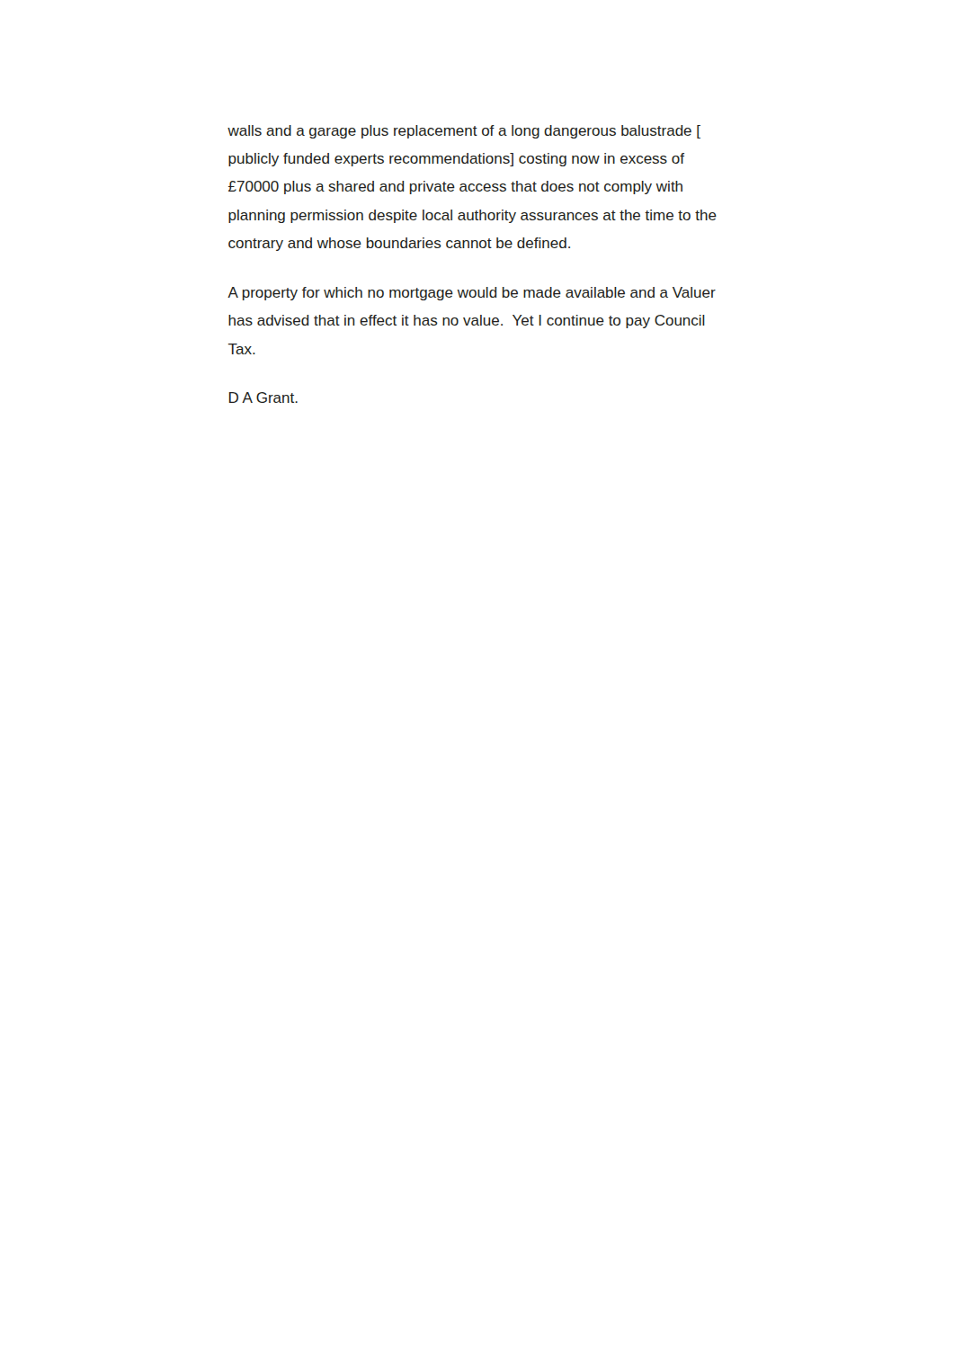walls and a garage plus replacement of a long dangerous balustrade [ publicly funded experts recommendations] costing now in excess of £70000 plus a shared and private access that does not comply with planning permission despite local authority assurances at the time to the contrary and whose boundaries cannot be defined.
A property for which no mortgage would be made available and a Valuer has advised that in effect it has no value. Yet I continue to pay Council Tax.
D A Grant.